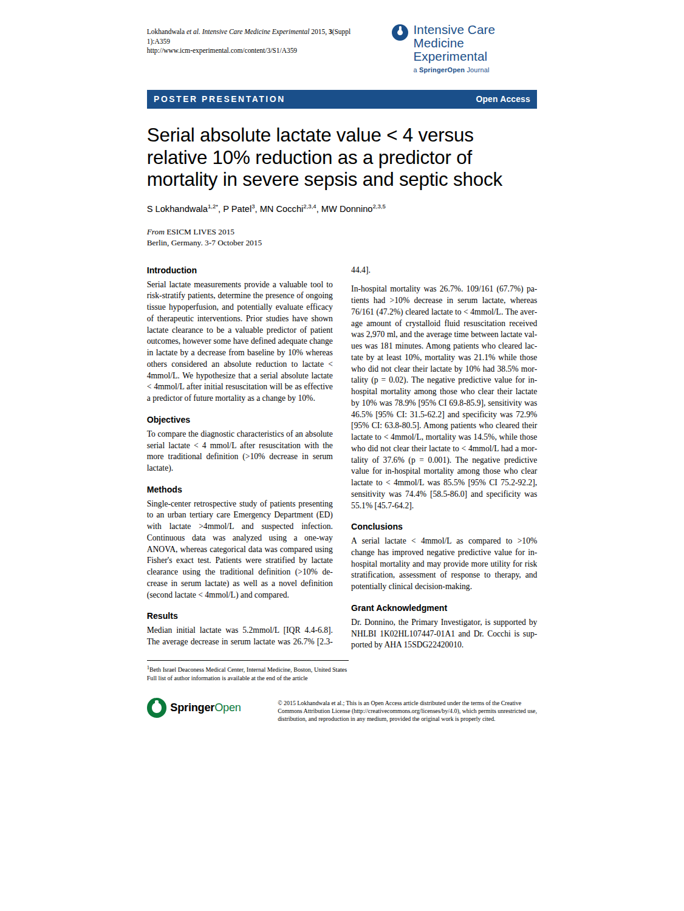Lokhandwala et al. Intensive Care Medicine Experimental 2015, 3(Suppl 1):A359
http://www.icm-experimental.com/content/3/S1/A359
Intensive CareMedicine Experimental
a SpringerOpen Journal
Poster presentation
Open Access
Serial absolute lactate value < 4 versus relative 10% reduction as a predictor of mortality in severe sepsis and septic shock
S Lokhandwala1,2*, P Patel3, MN Cocchi2,3,4, MW Donnino2,3,5
From ESICM LIVES 2015
Berlin, Germany. 3-7 October 2015
Introduction
Serial lactate measurements provide a valuable tool to risk-stratify patients, determine the presence of ongoing tissue hypoperfusion, and potentially evaluate efficacy of therapeutic interventions. Prior studies have shown lactate clearance to be a valuable predictor of patient outcomes, however some have defined adequate change in lactate by a decrease from baseline by 10% whereas others considered an absolute reduction to lactate < 4mmol/L. We hypothesize that a serial absolute lactate < 4mmol/L after initial resuscitation will be as effective a predictor of future mortality as a change by 10%.
Objectives
To compare the diagnostic characteristics of an absolute serial lactate < 4 mmol/L after resuscitation with the more traditional definition (>10% decrease in serum lactate).
Methods
Single-center retrospective study of patients presenting to an urban tertiary care Emergency Department (ED) with lactate >4mmol/L and suspected infection. Continuous data was analyzed using a one-way ANOVA, whereas categorical data was compared using Fisher's exact test. Patients were stratified by lactate clearance using the traditional definition (>10% decrease in serum lactate) as well as a novel definition (second lactate < 4mmol/L) and compared.
Results
Median initial lactate was 5.2mmol/L [IQR 4.4-6.8]. The average decrease in serum lactate was 26.7% [2.3-44.4].
In-hospital mortality was 26.7%. 109/161 (67.7%) patients had >10% decrease in serum lactate, whereas 76/161 (47.2%) cleared lactate to < 4mmol/L. The average amount of crystalloid fluid resuscitation received was 2,970 ml, and the average time between lactate values was 181 minutes. Among patients who cleared lactate by at least 10%, mortality was 21.1% while those who did not clear their lactate by 10% had 38.5% mortality (p = 0.02). The negative predictive value for in-hospital mortality among those who clear their lactate by 10% was 78.9% [95% CI 69.8-85.9], sensitivity was 46.5% [95% CI: 31.5-62.2] and specificity was 72.9% [95% CI: 63.8-80.5]. Among patients who cleared their lactate to < 4mmol/L, mortality was 14.5%, while those who did not clear their lactate to < 4mmol/L had a mortality of 37.6% (p = 0.001). The negative predictive value for in-hospital mortality among those who clear lactate to < 4mmol/L was 85.5% [95% CI 75.2-92.2], sensitivity was 74.4% [58.5-86.0] and specificity was 55.1% [45.7-64.2].
Conclusions
A serial lactate < 4mmol/L as compared to >10% change has improved negative predictive value for in-hospital mortality and may provide more utility for risk stratification, assessment of response to therapy, and potentially clinical decision-making.
Grant Acknowledgment
Dr. Donnino, the Primary Investigator, is supported by NHLBI 1K02HL107447-01A1 and Dr. Cocchi is supported by AHA 15SDG22420010.
1Beth Israel Deaconess Medical Center, Internal Medicine, Boston, United States
Full list of author information is available at the end of the article
Springer Open
© 2015 Lokhandwala et al.; This is an Open Access article distributed under the terms of the Creative Commons Attribution License (http://creativecommons.org/licenses/by/4.0), which permits unrestricted use, distribution, and reproduction in any medium, provided the original work is properly cited.